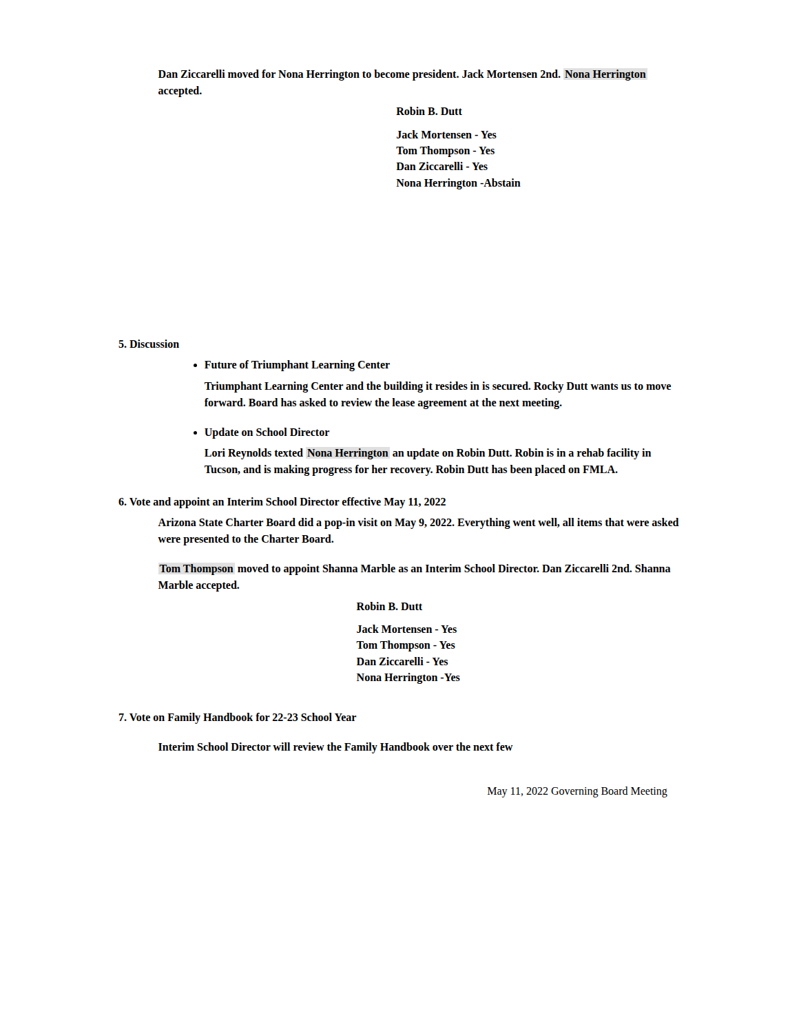Dan Ziccarelli moved for Nona Herrington to become president. Jack Mortensen 2nd. Nona Herrington accepted.
Robin B. Dutt
Jack Mortensen - Yes
Tom Thompson - Yes
Dan Ziccarelli - Yes
Nona Herrington -Abstain
5. Discussion
Future of Triumphant Learning Center
Triumphant Learning Center and the building it resides in is secured. Rocky Dutt wants us to move forward. Board has asked to review the lease agreement at the next meeting.
Update on School Director
Lori Reynolds texted Nona Herrington an update on Robin Dutt. Robin is in a rehab facility in Tucson, and is making progress for her recovery. Robin Dutt has been placed on FMLA.
6. Vote and appoint an Interim School Director effective May 11, 2022
Arizona State Charter Board did a pop-in visit on May 9, 2022. Everything went well, all items that were asked were presented to the Charter Board.
Tom Thompson moved to appoint Shanna Marble as an Interim School Director. Dan Ziccarelli 2nd. Shanna Marble accepted.
Robin B. Dutt
Jack Mortensen - Yes
Tom Thompson - Yes
Dan Ziccarelli - Yes
Nona Herrington -Yes
7. Vote on Family Handbook for 22-23 School Year
Interim School Director will review the Family Handbook over the next few
May 11, 2022 Governing Board Meeting